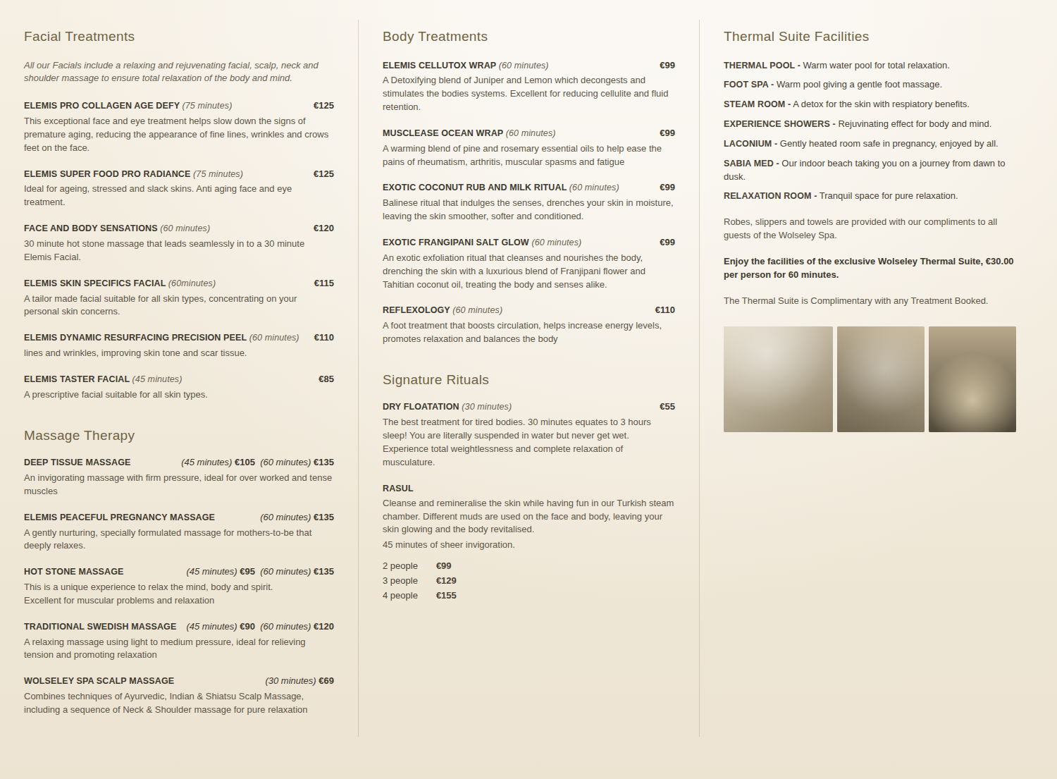Facial Treatments
All our Facials include a relaxing and rejuvenating facial, scalp, neck and shoulder massage to ensure total relaxation of the body and mind.
Elemis Pro Collagen Age Defy (75 minutes) €125
This exceptional face and eye treatment helps slow down the signs of premature aging, reducing the appearance of fine lines, wrinkles and crows feet on the face.
Elemis Super Food Pro Radiance (75 minutes) €125
Ideal for ageing, stressed and slack skins. Anti aging face and eye treatment.
Face and Body Sensations (60 minutes) €120
30 minute hot stone massage that leads seamlessly in to a 30 minute Elemis Facial.
Elemis Skin Specifics Facial (60minutes) €115
A tailor made facial suitable for all skin types, concentrating on your personal skin concerns.
Elemis Dynamic Resurfacing Precision Peel (60 minutes) €110
lines and wrinkles, improving skin tone and scar tissue.
Elemis Taster Facial (45 minutes) €85
A prescriptive facial suitable for all skin types.
Massage Therapy
Deep Tissue Massage (45 minutes) €105 (60 minutes) €135
An invigorating massage with firm pressure, ideal for over worked and tense muscles
Elemis Peaceful Pregnancy Massage (60 minutes) €135
A gently nurturing, specially formulated massage for mothers-to-be that deeply relaxes.
Hot Stone Massage (45 minutes) €95 (60 minutes) €135
This is a unique experience to relax the mind, body and spirit.
Excellent for muscular problems and relaxation
Traditional Swedish Massage (45 minutes) €90 (60 minutes) €120
A relaxing massage using light to medium pressure, ideal for relieving tension and promoting relaxation
Wolseley Spa Scalp Massage (30 minutes) €69
Combines techniques of Ayurvedic, Indian & Shiatsu Scalp Massage, including a sequence of Neck & Shoulder massage for pure relaxation
Body Treatments
Elemis Cellutox Wrap (60 minutes) €99
A Detoxifying blend of Juniper and Lemon which decongests and stimulates the bodies systems. Excellent for reducing cellulite and fluid retention.
Musclease Ocean Wrap (60 minutes) €99
A warming blend of pine and rosemary essential oils to help ease the pains of rheumatism, arthritis, muscular spasms and fatigue
Exotic Coconut Rub and Milk Ritual (60 minutes) €99
Balinese ritual that indulges the senses, drenches your skin in moisture, leaving the skin smoother, softer and conditioned.
Exotic Frangipani Salt Glow (60 minutes) €99
An exotic exfoliation ritual that cleanses and nourishes the body, drenching the skin with a luxurious blend of Franjipani flower and Tahitian coconut oil, treating the body and senses alike.
Reflexology (60 minutes) €110
A foot treatment that boosts circulation, helps increase energy levels, promotes relaxation and balances the body
Signature Rituals
Dry Floatation (30 minutes) €55
The best treatment for tired bodies. 30 minutes equates to 3 hours sleep! You are literally suspended in water but never get wet. Experience total weightlessness and complete relaxation of musculature.
Rasul
Cleanse and remineralise the skin while having fun in our Turkish steam chamber. Different muds are used on the face and body, leaving your skin glowing and the body revitalised.
45 minutes of sheer invigoration.
| 2 people | €99 |
| 3 people | €129 |
| 4 people | €155 |
Thermal Suite Facilities
Thermal Pool - Warm water pool for total relaxation.
Foot Spa - Warm pool giving a gentle foot massage.
Steam Room - A detox for the skin with respiatory benefits.
Experience Showers - Rejuvinating effect for body and mind.
Laconium - Gently heated room safe in pregnancy, enjoyed by all.
Sabia Med - Our indoor beach taking you on a journey from dawn to dusk.
Relaxation Room - Tranquil space for pure relaxation.
Robes, slippers and towels are provided with our compliments to all guests of the Wolseley Spa.
Enjoy the facilities of the exclusive Wolseley Thermal Suite, €30.00 per person for 60 minutes.
The Thermal Suite is Complimentary with any Treatment Booked.